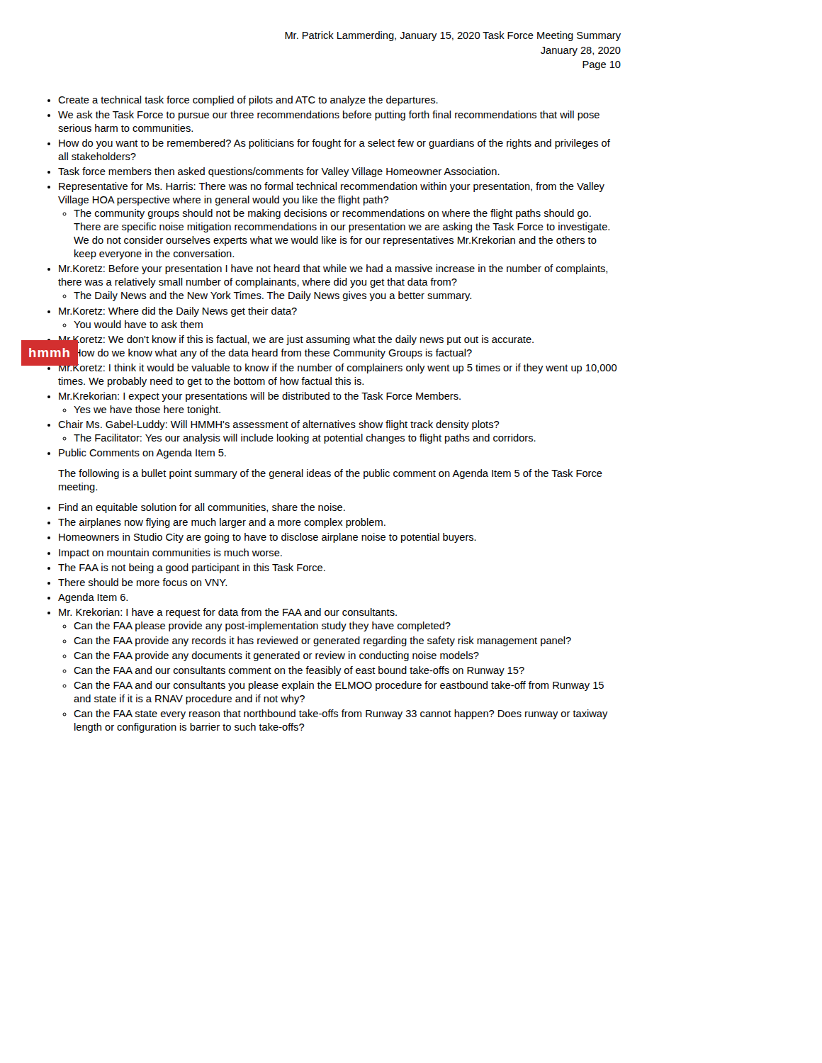hmmh
Mr. Patrick Lammerding, January 15, 2020 Task Force Meeting Summary
January 28, 2020
Page 10
Create a technical task force complied of pilots and ATC to analyze the departures.
We ask the Task Force to pursue our three recommendations before putting forth final recommendations that will pose serious harm to communities.
How do you want to be remembered? As politicians for fought for a select few or guardians of the rights and privileges of all stakeholders?
Task force members then asked questions/comments for Valley Village Homeowner Association.
Representative for Ms. Harris: There was no formal technical recommendation within your presentation, from the Valley Village HOA perspective where in general would you like the flight path?
The community groups should not be making decisions or recommendations on where the flight paths should go. There are specific noise mitigation recommendations in our presentation we are asking the Task Force to investigate. We do not consider ourselves experts what we would like is for our representatives Mr.Krekorian and the others to keep everyone in the conversation.
Mr.Koretz: Before your presentation I have not heard that while we had a massive increase in the number of complaints, there was a relatively small number of complainants, where did you get that data from?
The Daily News and the New York Times. The Daily News gives you a better summary.
Mr.Koretz: Where did the Daily News get their data?
You would have to ask them
Mr.Koretz: We don't know if this is factual, we are just assuming what the daily news put out is accurate.
How do we know what any of the data heard from these Community Groups is factual?
Mr.Koretz: I think it would be valuable to know if the number of complainers only went up 5 times or if they went up 10,000 times. We probably need to get to the bottom of how factual this is.
Mr.Krekorian: I expect your presentations will be distributed to the Task Force Members.
Yes we have those here tonight.
Chair Ms. Gabel-Luddy: Will HMMH's assessment of alternatives show flight track density plots?
The Facilitator: Yes our analysis will include looking at potential changes to flight paths and corridors.
Public Comments on Agenda Item 5.
The following is a bullet point summary of the general ideas of the public comment on Agenda Item 5 of the Task Force meeting.
Find an equitable solution for all communities, share the noise.
The airplanes now flying are much larger and a more complex problem.
Homeowners in Studio City are going to have to disclose airplane noise to potential buyers.
Impact on mountain communities is much worse.
The FAA is not being a good participant in this Task Force.
There should be more focus on VNY.
Agenda Item 6.
Mr. Krekorian: I have a request for data from the FAA and our consultants.
Can the FAA please provide any post-implementation study they have completed?
Can the FAA provide any records it has reviewed or generated regarding the safety risk management panel?
Can the FAA provide any documents it generated or review in conducting noise models?
Can the FAA and our consultants comment on the feasibly of east bound take-offs on Runway 15?
Can the FAA and our consultants you please explain the ELMOO procedure for eastbound take-off from Runway 15 and state if it is a RNAV procedure and if not why?
Can the FAA state every reason that northbound take-offs from Runway 33 cannot happen? Does runway or taxiway length or configuration is barrier to such take-offs?